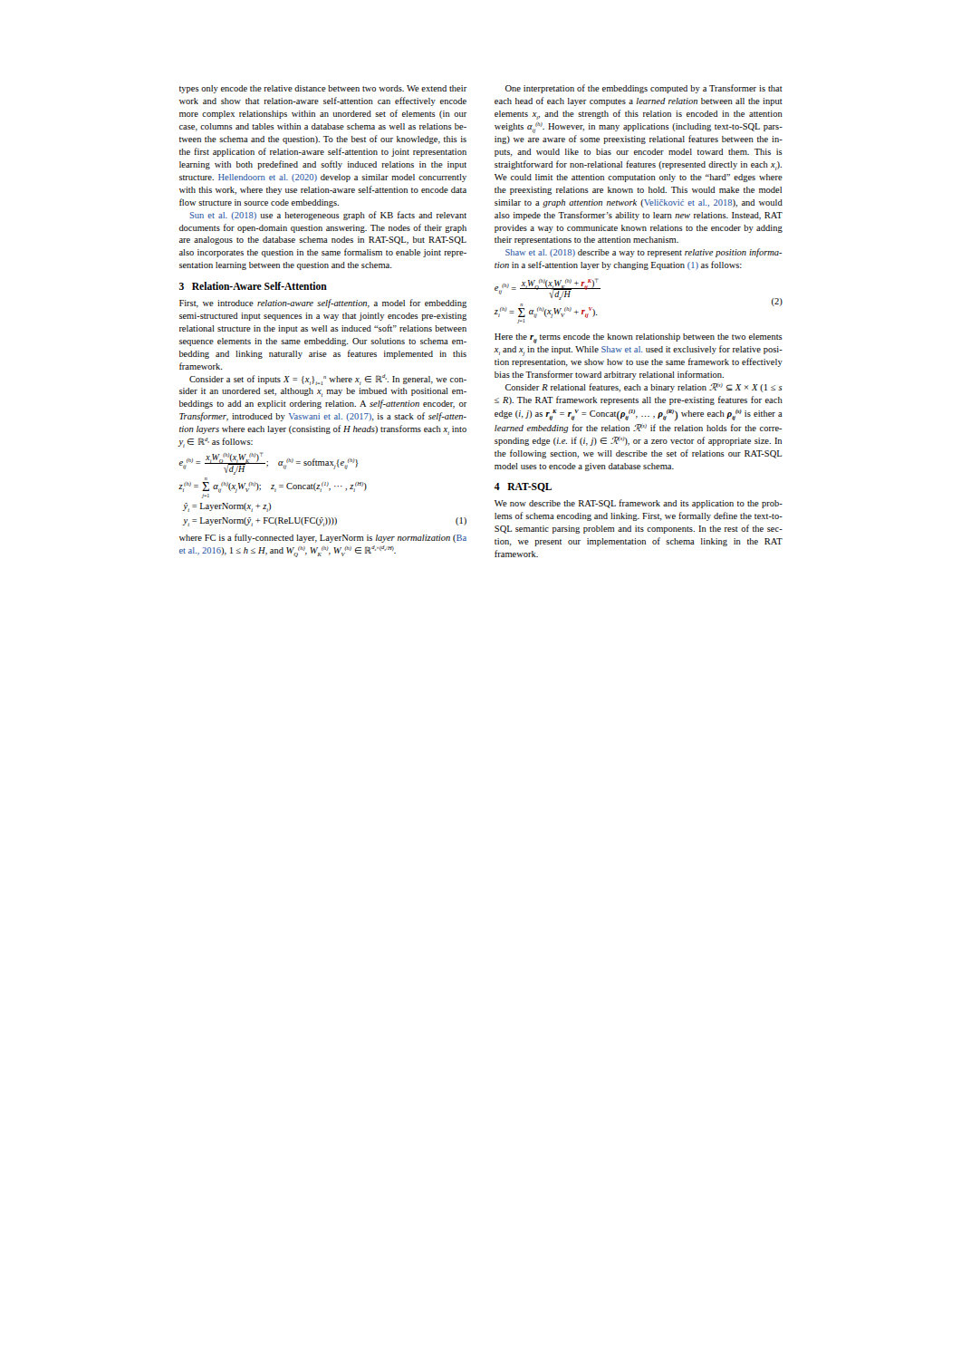types only encode the relative distance between two words. We extend their work and show that relation-aware self-attention can effectively encode more complex relationships within an unordered set of elements (in our case, columns and tables within a database schema as well as relations between the schema and the question). To the best of our knowledge, this is the first application of relation-aware self-attention to joint representation learning with both predefined and softly induced relations in the input structure. Hellendoorn et al. (2020) develop a similar model concurrently with this work, where they use relation-aware self-attention to encode data flow structure in source code embeddings.
Sun et al. (2018) use a heterogeneous graph of KB facts and relevant documents for open-domain question answering. The nodes of their graph are analogous to the database schema nodes in RAT-SQL, but RAT-SQL also incorporates the question in the same formalism to enable joint representation learning between the question and the schema.
3 Relation-Aware Self-Attention
First, we introduce relation-aware self-attention, a model for embedding semi-structured input sequences in a way that jointly encodes pre-existing relational structure in the input as well as induced “soft” relations between sequence elements in the same embedding. Our solutions to schema embedding and linking naturally arise as features implemented in this framework.
Consider a set of inputs X = {xi}i=1n where xi ∈ ℝdx. In general, we consider it an unordered set, although xi may be imbued with positional embeddings to add an explicit ordering relation. A self-attention encoder, or Transformer, introduced by Vaswani et al. (2017), is a stack of self-attention layers where each layer (consisting of H heads) transforms each xi into yi ∈ ℝdx as follows:
eij(h) = xiWQ(h)(xjWK(h))⊤ √dz/H ; αij(h) = softmaxj{eij(h)} zi(h) = nΣj=1 αij(h)(xjWV(h)); zi = Concat(zi(1), ··· , zi(H)) ŷi = LayerNorm(xi + zi)
yi = LayerNorm(ŷi + FC(ReLU(FC(ŷi)))) (1)
where FC is a fully-connected layer, LayerNorm is layer normalization (Ba et al., 2016), 1 ≤ h ≤ H, and WQ(h), WK(h), WV(h) ∈ ℝdx×(dx/H).
One interpretation of the embeddings computed by a Transformer is that each head of each layer computes a learned relation between all the input elements xi, and the strength of this relation is encoded in the attention weights αij(h). However, in many applications (including text-to-SQL parsing) we are aware of some preexisting relational features between the inputs, and would like to bias our encoder model toward them. This is straightforward for non-relational features (represented directly in each xi). We could limit the attention computation only to the “hard” edges where the preexisting relations are known to hold. This would make the model similar to a graph attention network (Veličković et al., 2018), and would also impede the Transformer’s ability to learn new relations. Instead, RAT provides a way to communicate known relations to the encoder by adding their representations to the attention mechanism.
Shaw et al. (2018) describe a way to represent relative position information in a self-attention layer by changing Equation (1) as follows:
eij(h) = xiWQ(h)(xjWK(h) + rijK)⊤ √dz/H zi(h) = nΣj=1 αij(h)(xjWV(h) + rijV). (2)
Here the rij terms encode the known relationship between the two elements xi and xj in the input. While Shaw et al. used it exclusively for relative position representation, we show how to use the same framework to effectively bias the Transformer toward arbitrary relational information.
Consider R relational features, each a binary relation ℛ(s) ⊆ X × X (1 ≤ s ≤ R). The RAT framework represents all the pre-existing features for each edge (i, j) as rijK = rijV = Concat(ρij(1), … , ρij(R)) where each ρij(s) is either a learned embedding for the relation ℛ(s) if the relation holds for the corresponding edge (i.e. if (i, j) ∈ ℛ(s)), or a zero vector of appropriate size. In the following section, we will describe the set of relations our RAT-SQL model uses to encode a given database schema.
4 RAT-SQL
We now describe the RAT-SQL framework and its application to the problems of schema encoding and linking. First, we formally define the text-to-SQL semantic parsing problem and its components. In the rest of the section, we present our implementation of schema linking in the RAT framework.